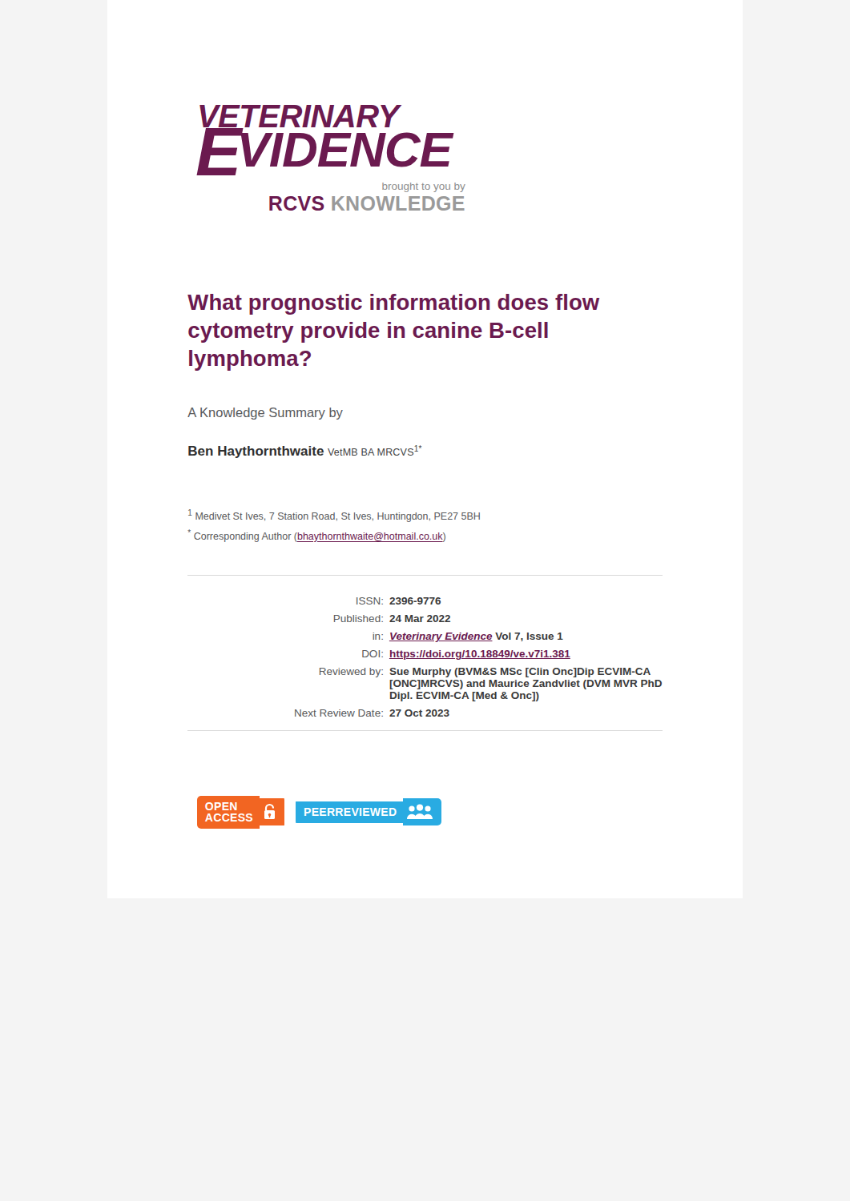Veterinary
Evidence
brought to you by
RCVS KNOWLEDGE
What prognostic information does flow cytometry provide in canine B-cell lymphoma?
A Knowledge Summary by
Ben Haythornthwaite VetMB BA MRCVS1*
1 Medivet St Ives, 7 Station Road, St Ives, Huntingdon, PE27 5BH
* Corresponding Author (bhaythornthwaite@hotmail.co.uk)
| ISSN: | 2396-9776 |
| Published: | 24 Mar 2022 |
| in: | Veterinary Evidence Vol 7, Issue 1 |
| DOI: | https://doi.org/10.18849/ve.v7i1.381 |
| Reviewed by: | Sue Murphy (BVM&S MSc [Clin Onc]Dip ECVIM-CA [ONC]MRCVS) and Maurice Zandvliet (DVM MVR PhD Dipl. ECVIM-CA [Med & Onc]) |
| Next Review Date: | 27 Oct 2023 |
OPEN ACCESS PEER REVIEWED